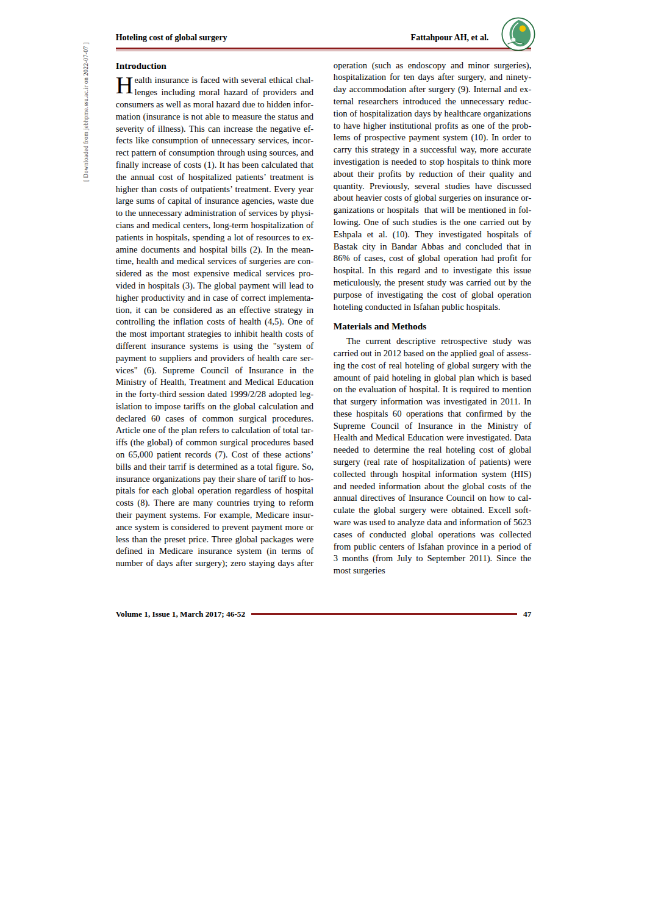[ Downloaded from jebhpme.ssu.ac.ir on 2022-07-07 ]
Hoteling cost of global surgery
Fattahpour AH, et al.
Introduction
Health insurance is faced with several ethical challenges including moral hazard of providers and consumers as well as moral hazard due to hidden information (insurance is not able to measure the status and severity of illness). This can increase the negative effects like consumption of unnecessary services, incorrect pattern of consumption through using sources, and finally increase of costs (1). It has been calculated that the annual cost of hospitalized patients’ treatment is higher than costs of outpatients’ treatment. Every year large sums of capital of insurance agencies, waste due to the unnecessary administration of services by physicians and medical centers, long-term hospitalization of patients in hospitals, spending a lot of resources to examine documents and hospital bills (2). In the meantime, health and medical services of surgeries are considered as the most expensive medical services provided in hospitals (3). The global payment will lead to higher productivity and in case of correct implementation, it can be considered as an effective strategy in controlling the inflation costs of health (4,5). One of the most important strategies to inhibit health costs of different insurance systems is using the "system of payment to suppliers and providers of health care services" (6). Supreme Council of Insurance in the Ministry of Health, Treatment and Medical Education in the forty-third session dated 1999/2/28 adopted legislation to impose tariffs on the global calculation and declared 60 cases of common surgical procedures. Article one of the plan refers to calculation of total tariffs (the global) of common surgical procedures based on 65,000 patient records (7). Cost of these actions’ bills and their tarrif is determined as a total figure. So, insurance organizations pay their share of tariff to hospitals for each global operation regardless of hospital costs (8). There are many countries trying to reform their payment systems. For example, Medicare insurance system is considered to prevent payment more or less than the preset price. Three global packages were defined in Medicare insurance system (in terms of number of days after surgery); zero staying days after operation (such as endoscopy and minor surgeries), hospitalization for ten days after surgery, and ninety-day accommodation after surgery (9). Internal and external researchers introduced the unnecessary reduction of hospitalization days by healthcare organizations to have higher institutional profits as one of the problems of prospective payment system (10). In order to carry this strategy in a successful way, more accurate investigation is needed to stop hospitals to think more about their profits by reduction of their quality and quantity. Previously, several studies have discussed about heavier costs of global surgeries on insurance organizations or hospitals that will be mentioned in following. One of such studies is the one carried out by Eshpala et al. (10). They investigated hospitals of Bastak city in Bandar Abbas and concluded that in 86% of cases, cost of global operation had profit for hospital. In this regard and to investigate this issue meticulously, the present study was carried out by the purpose of investigating the cost of global operation hoteling conducted in Isfahan public hospitals.
Materials and Methods
The current descriptive retrospective study was carried out in 2012 based on the applied goal of assessing the cost of real hoteling of global surgery with the amount of paid hoteling in global plan which is based on the evaluation of hospital. It is required to mention that surgery information was investigated in 2011. In these hospitals 60 operations that confirmed by the Supreme Council of Insurance in the Ministry of Health and Medical Education were investigated. Data needed to determine the real hoteling cost of global surgery (real rate of hospitalization of patients) were collected through hospital information system (HIS) and needed information about the global costs of the annual directives of Insurance Council on how to calculate the global surgery were obtained. Excell software was used to analyze data and information of 5623 cases of conducted global operations was collected from public centers of Isfahan province in a period of 3 months (from July to September 2011). Since the most surgeries
Volume 1, Issue 1, March 2017; 46-52
47